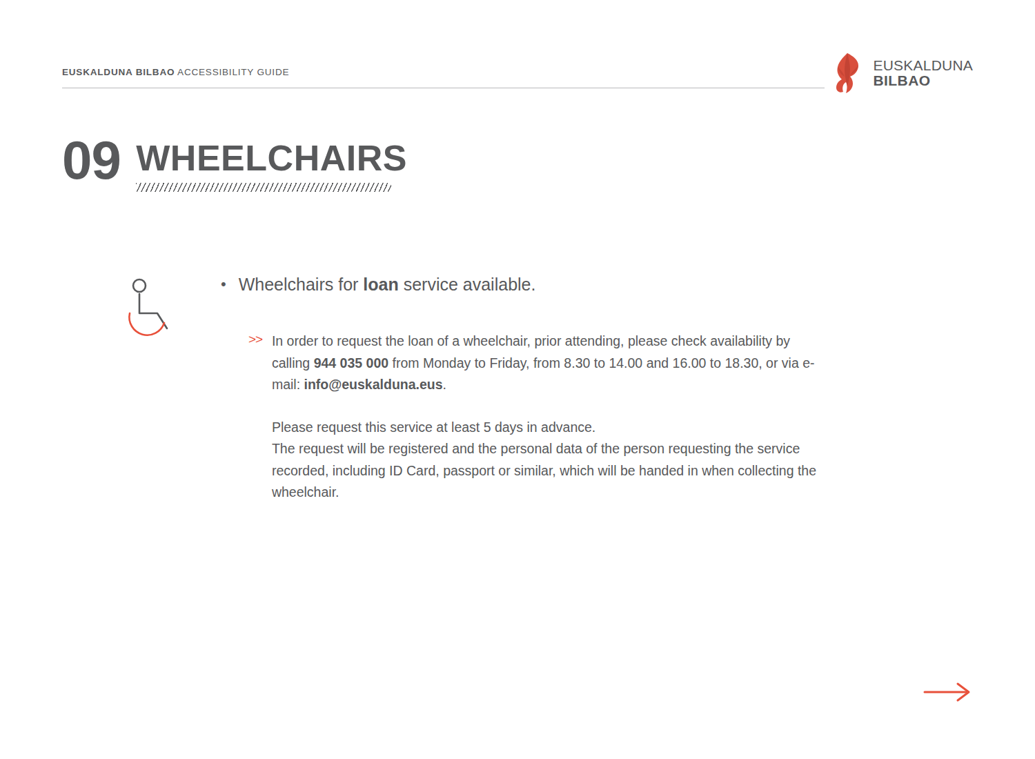EUSKALDUNA BILBAO ACCESSIBILITY GUIDE
EUSKALDUNA
BILBAO
09
WHEELCHAIRS
• Wheelchairs for loan service available.
>>
In order to request the loan of a wheelchair, prior attending, please check availability by calling 944 035 000 from Monday to Friday, from 8.30 to 14.00 and 16.00 to 18.30, or via e-mail: info@euskalduna.eus.
Please request this service at least 5 days in advance.
The request will be registered and the personal data of the person requesting the service recorded, including ID Card, passport or similar, which will be handed in when collecting the wheelchair.